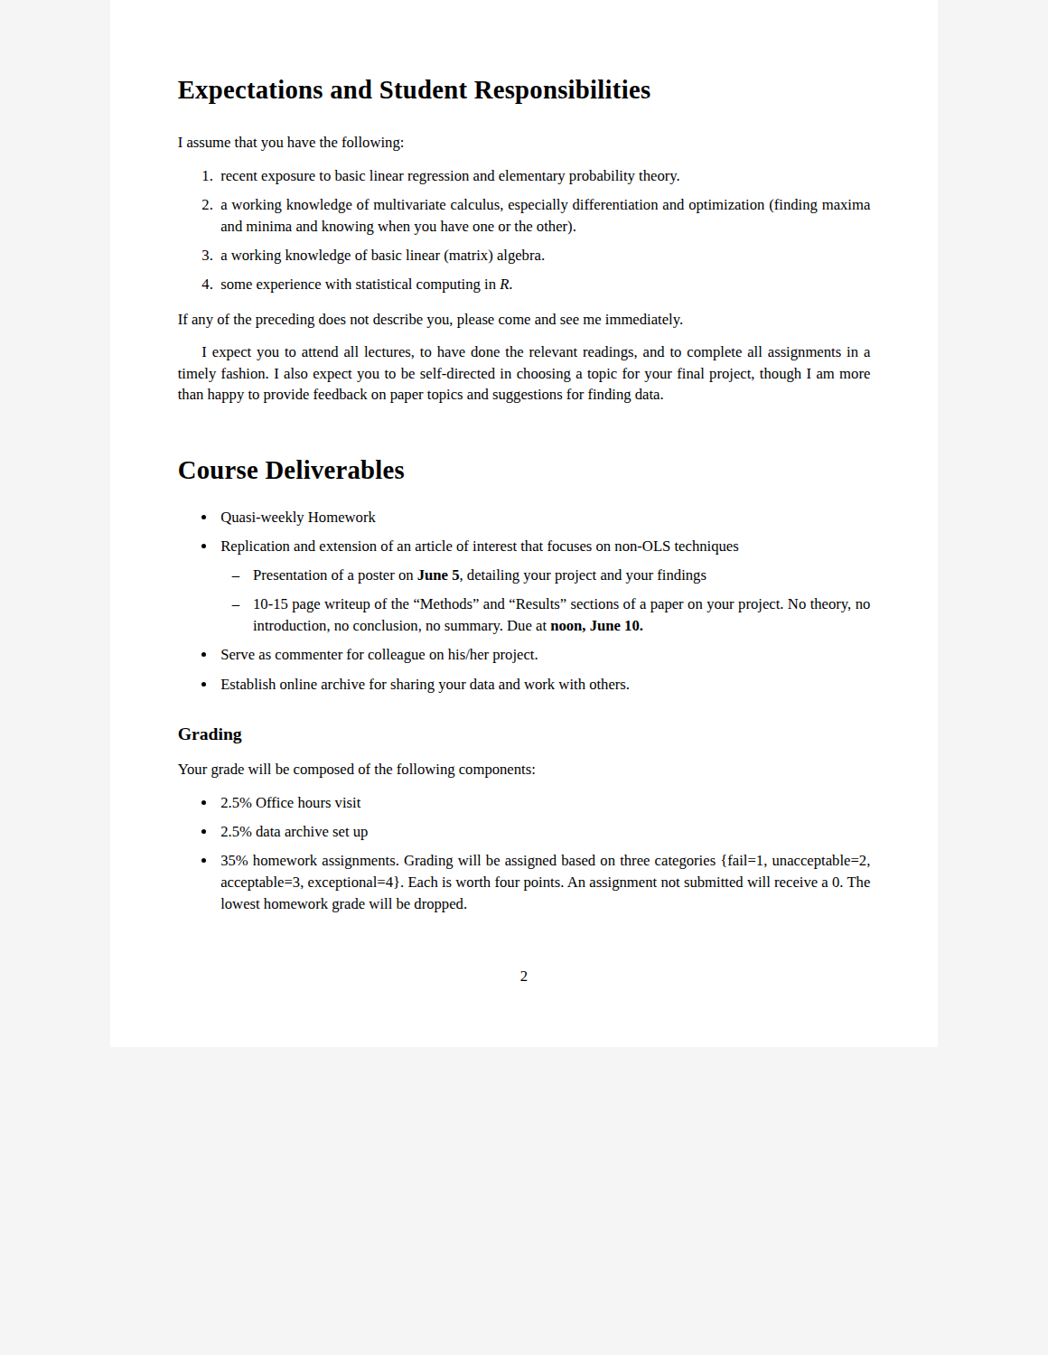Expectations and Student Responsibilities
I assume that you have the following:
recent exposure to basic linear regression and elementary probability theory.
a working knowledge of multivariate calculus, especially differentiation and optimization (finding maxima and minima and knowing when you have one or the other).
a working knowledge of basic linear (matrix) algebra.
some experience with statistical computing in R.
If any of the preceding does not describe you, please come and see me immediately.
I expect you to attend all lectures, to have done the relevant readings, and to complete all assignments in a timely fashion. I also expect you to be self-directed in choosing a topic for your final project, though I am more than happy to provide feedback on paper topics and suggestions for finding data.
Course Deliverables
Quasi-weekly Homework
Replication and extension of an article of interest that focuses on non-OLS techniques
Presentation of a poster on June 5, detailing your project and your findings
10-15 page writeup of the “Methods” and “Results” sections of a paper on your project. No theory, no introduction, no conclusion, no summary. Due at noon, June 10.
Serve as commenter for colleague on his/her project.
Establish online archive for sharing your data and work with others.
Grading
Your grade will be composed of the following components:
2.5% Office hours visit
2.5% data archive set up
35% homework assignments. Grading will be assigned based on three categories {fail=1, unacceptable=2, acceptable=3, exceptional=4}. Each is worth four points. An assignment not submitted will receive a 0. The lowest homework grade will be dropped.
2